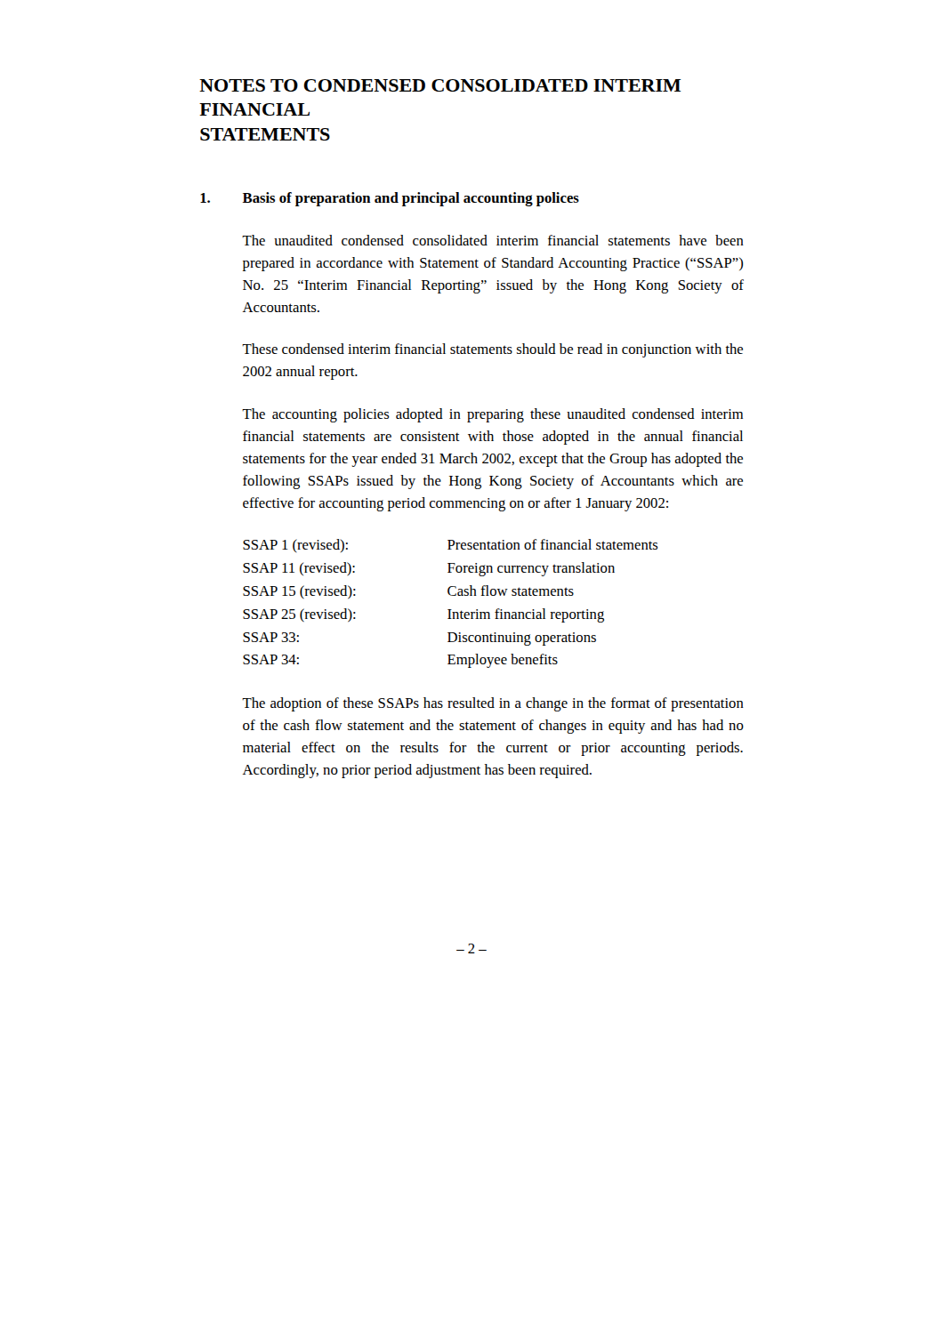NOTES TO CONDENSED CONSOLIDATED INTERIM FINANCIAL
STATEMENTS
1.
Basis of preparation and principal accounting polices
The unaudited condensed consolidated interim financial statements have been prepared in accordance with Statement of Standard Accounting Practice (“SSAP”) No. 25 “Interim Financial Reporting” issued by the Hong Kong Society of Accountants.
These condensed interim financial statements should be read in conjunction with the 2002 annual report.
The accounting policies adopted in preparing these unaudited condensed interim financial statements are consistent with those adopted in the annual financial statements for the year ended 31 March 2002, except that the Group has adopted the following SSAPs issued by the Hong Kong Society of Accountants which are effective for accounting period commencing on or after 1 January 2002:
| SSAP 1 (revised): | Presentation of financial statements |
| SSAP 11 (revised): | Foreign currency translation |
| SSAP 15 (revised): | Cash flow statements |
| SSAP 25 (revised): | Interim financial reporting |
| SSAP 33: | Discontinuing operations |
| SSAP 34: | Employee benefits |
The adoption of these SSAPs has resulted in a change in the format of presentation of the cash flow statement and the statement of changes in equity and has had no material effect on the results for the current or prior accounting periods. Accordingly, no prior period adjustment has been required.
– 2 –